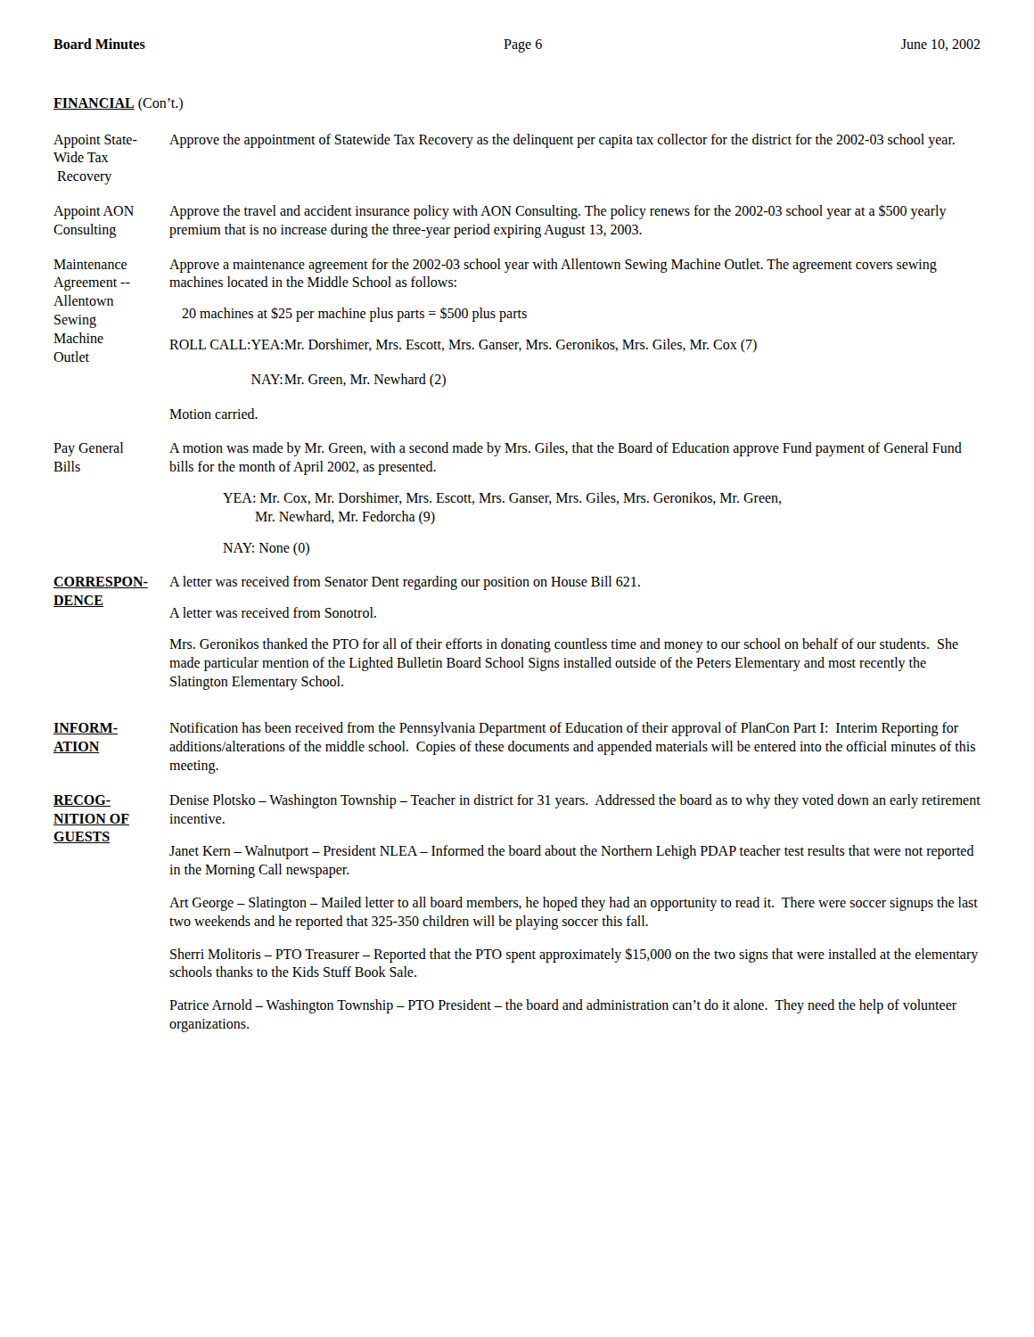Board Minutes
Page 6
June 10, 2002
FINANCIAL (Con’t.)
| Appoint State- Wide Tax Recovery | Approve the appointment of Statewide Tax Recovery as the delinquent per capita tax collector for the district for the 2002-03 school year. |
| Appoint AON Consulting | Approve the travel and accident insurance policy with AON Consulting. The policy renews for the 2002-03 school year at a $500 yearly premium that is no increase during the three-year period expiring August 13, 2003. |
| Maintenance Agreement -- Allentown Sewing Machine Outlet | Approve a maintenance agreement for the 2002-03 school year with Allentown Sewing Machine Outlet. The agreement covers sewing machines located in the Middle School as follows: 20 machines at $25 per machine plus parts = $500 plus parts / ROLL CALL: / YEA: / Mr. Dorshimer, Mrs. Escott, Mrs. Ganser, Mrs. Geronikos, Mrs. Giles, Mr. Cox (7) / / / NAY: / Mr. Green, Mr. Newhard (2) / Motion carried. |
| Pay General Bills | A motion was made by Mr. Green, with a second made by Mrs. Giles, that the Board of Education approve Fund payment of General Fund bills for the month of April 2002, as presented. YEA: Mr. Cox, Mr. Dorshimer, Mrs. Escott, Mrs. Ganser, Mrs. Giles, Mrs. Geronikos, Mr. Green, Mr. Newhard, Mr. Fedorcha (9) NAY: None (0) |
| CORRESPON- DENCE | A letter was received from Senator Dent regarding our position on House Bill 621. A letter was received from Sonotrol. Mrs. Geronikos thanked the PTO for all of their efforts in donating countless time and money to our school on behalf of our students. She made particular mention of the Lighted Bulletin Board School Signs installed outside of the Peters Elementary and most recently the Slatington Elementary School. |
| INFORM- ATION | Notification has been received from the Pennsylvania Department of Education of their approval of PlanCon Part I: Interim Reporting for additions/alterations of the middle school. Copies of these documents and appended materials will be entered into the official minutes of this meeting. |
| RECOG- NITION OF GUESTS | Denise Plotsko – Washington Township – Teacher in district for 31 years. Addressed the board as to why they voted down an early retirement incentive. Janet Kern – Walnutport – President NLEA – Informed the board about the Northern Lehigh PDAP teacher test results that were not reported in the Morning Call newspaper. Art George – Slatington – Mailed letter to all board members, he hoped they had an opportunity to read it. There were soccer signups the last two weekends and he reported that 325-350 children will be playing soccer this fall. Sherri Molitoris – PTO Treasurer – Reported that the PTO spent approximately $15,000 on the two signs that were installed at the elementary schools thanks to the Kids Stuff Book Sale. Patrice Arnold – Washington Township – PTO President – the board and administration can’t do it alone. They need the help of volunteer organizations. |